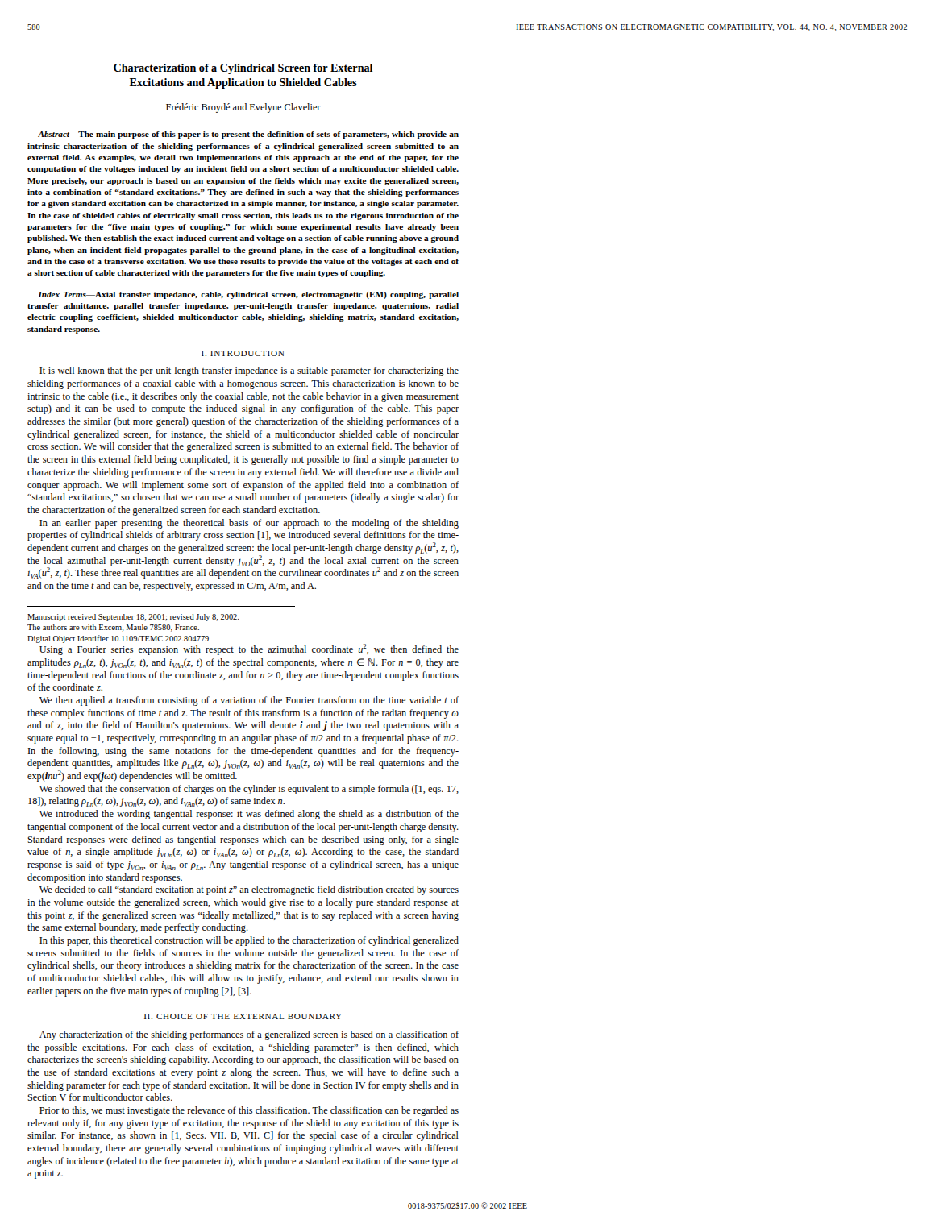580 IEEE Transactions on Electromagnetic Compatibility, Vol. 44, No. 4, November 2002
Characterization of a Cylindrical Screen for External
Excitations and Application to Shielded Cables
Frédéric Broydé and Evelyne Clavelier
Abstract—The main purpose of this paper is to present the definition of sets of parameters, which provide an intrinsic characterization of the shielding performances of a cylindrical generalized screen submitted to an external field. As examples, we detail two implementations of this approach at the end of the paper, for the computation of the voltages induced by an incident field on a short section of a multiconductor shielded cable. More precisely, our approach is based on an expansion of the fields which may excite the generalized screen, into a combination of “standard excitations.” They are defined in such a way that the shielding performances for a given standard excitation can be characterized in a simple manner, for instance, a single scalar parameter. In the case of shielded cables of electrically small cross section, this leads us to the rigorous introduction of the parameters for the “five main types of coupling,” for which some experimental results have already been published. We then establish the exact induced current and voltage on a section of cable running above a ground plane, when an incident field propagates parallel to the ground plane, in the case of a longitudinal excitation, and in the case of a transverse excitation. We use these results to provide the value of the voltages at each end of a short section of cable characterized with the parameters for the five main types of coupling.
Index Terms—Axial transfer impedance, cable, cylindrical screen, electromagnetic (EM) coupling, parallel transfer admittance, parallel transfer impedance, per-unit-length transfer impedance, quaternions, radial electric coupling coefficient, shielded multiconductor cable, shielding, shielding matrix, standard excitation, standard response.
I. Introduction
It is well known that the per-unit-length transfer impedance is a suitable parameter for characterizing the shielding performances of a coaxial cable with a homogenous screen. This characterization is known to be intrinsic to the cable (i.e., it describes only the coaxial cable, not the cable behavior in a given measurement setup) and it can be used to compute the induced signal in any configuration of the cable. This paper addresses the similar (but more general) question of the characterization of the shielding performances of a cylindrical generalized screen, for instance, the shield of a multiconductor shielded cable of noncircular cross section. We will consider that the generalized screen is submitted to an external field. The behavior of the screen in this external field being complicated, it is generally not possible to find a simple parameter to characterize the shielding performance of the screen in any external field. We will therefore use a divide and conquer approach. We will implement some sort of expansion of the applied field into a combination of “standard excitations,” so chosen that we can use a small number of parameters (ideally a single scalar) for the characterization of the generalized screen for each standard excitation.
In an earlier paper presenting the theoretical basis of our approach to the modeling of the shielding properties of cylindrical shields of arbitrary cross section [1], we introduced several definitions for the time-dependent current and charges on the generalized screen: the local per-unit-length charge density ρL(u2, z, t), the local azimuthal per-unit-length current density jVO(u2, z, t) and the local axial current on the screen iVA(u2, z, t). These three real quantities are all dependent on the curvilinear coordinates u2 and z on the screen and on the time t and can be, respectively, expressed in C/m, A/m, and A.
Manuscript received September 18, 2001; revised July 8, 2002.
The authors are with Excem, Maule 78580, France.
Digital Object Identifier 10.1109/TEMC.2002.804779
Using a Fourier series expansion with respect to the azimuthal coordinate u2, we then defined the amplitudes ρLn(z, t), jVOn(z, t), and iVAn(z, t) of the spectral components, where n ∈ ℕ. For n = 0, they are time-dependent real functions of the coordinate z, and for n > 0, they are time-dependent complex functions of the coordinate z.
We then applied a transform consisting of a variation of the Fourier transform on the time variable t of these complex functions of time t and z. The result of this transform is a function of the radian frequency ω and of z, into the field of Hamilton's quaternions. We will denote i and j the two real quaternions with a square equal to −1, respectively, corresponding to an angular phase of π/2 and to a frequential phase of π/2. In the following, using the same notations for the time-dependent quantities and for the frequency- dependent quantities, amplitudes like ρLn(z, ω), jVOn(z, ω) and iVAn(z, ω) will be real quaternions and the exp(inu2) and exp(jωt) dependencies will be omitted.
We showed that the conservation of charges on the cylinder is equivalent to a simple formula ([1, eqs. 17, 18]), relating ρLn(z, ω), jVOn(z, ω), and iVAn(z, ω) of same index n.
We introduced the wording tangential response: it was defined along the shield as a distribution of the tangential component of the local current vector and a distribution of the local per-unit-length charge density. Standard responses were defined as tangential responses which can be described using only, for a single value of n, a single amplitude jVOn(z, ω) or iVAn(z, ω) or ρLn(z, ω). According to the case, the standard response is said of type jVOn, or iVAn or ρLn. Any tangential response of a cylindrical screen, has a unique decomposition into standard responses.
We decided to call “standard excitation at point z” an electromagnetic field distribution created by sources in the volume outside the generalized screen, which would give rise to a locally pure standard response at this point z, if the generalized screen was “ideally metallized,” that is to say replaced with a screen having the same external boundary, made perfectly conducting.
In this paper, this theoretical construction will be applied to the characterization of cylindrical generalized screens submitted to the fields of sources in the volume outside the generalized screen. In the case of cylindrical shells, our theory introduces a shielding matrix for the characterization of the screen. In the case of multiconductor shielded cables, this will allow us to justify, enhance, and extend our results shown in earlier papers on the five main types of coupling [2], [3].
II. Choice of the External Boundary
Any characterization of the shielding performances of a generalized screen is based on a classification of the possible excitations. For each class of excitation, a “shielding parameter” is then defined, which characterizes the screen's shielding capability. According to our approach, the classification will be based on the use of standard excitations at every point z along the screen. Thus, we will have to define such a shielding parameter for each type of standard excitation. It will be done in Section IV for empty shells and in Section V for multiconductor cables.
Prior to this, we must investigate the relevance of this classification. The classification can be regarded as relevant only if, for any given type of excitation, the response of the shield to any excitation of this type is similar. For instance, as shown in [1, Secs. VII. B, VII. C] for the special case of a circular cylindrical external boundary, there are generally several combinations of impinging cylindrical waves with different angles of incidence (related to the free parameter h), which produce a standard excitation of the same type at a point z.
0018-9375/02$17.00 © 2002 IEEE